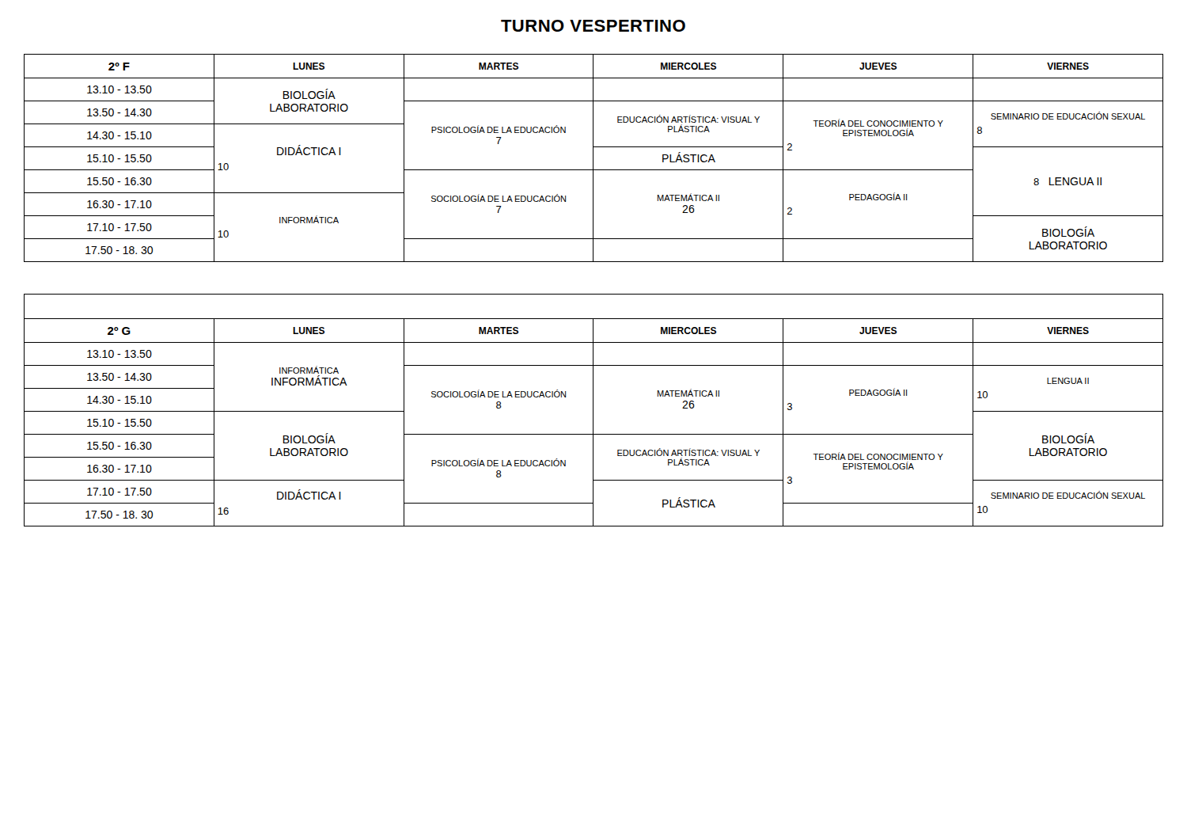TURNO VESPERTINO
| 2º F | LUNES | MARTES | MIERCOLES | JUEVES | VIERNES |
| --- | --- | --- | --- | --- | --- |
| 13.10 - 13.50 | BIOLOGÍA LABORATORIO | | | | |
| 13.50 - 14.30 | PSICOLOGÍA DE LA EDUCACIÓN 7 | EDUCACIÓN ARTÍSTICA: VISUAL Y PLÁSTICA | TEORÍA DEL CONOCIMIENTO Y EPISTEMOLOGÍA 2 | SEMINARIO DE EDUCACIÓN SEXUAL 8 |
| 14.30 - 15.10 | DIDÁCTICA I 10 |
| 15.10 - 15.50 | PLÁSTICA | 8 LENGUA II |
| 15.50 - 16.30 | SOCIOLOGÍA DE LA EDUCACIÓN 7 | MATEMÁTICA II 26 | PEDAGOGÍA II 2 |
| 16.30 - 17.10 | INFORMÁTICA 10 |
| 17.10 - 17.50 | BIOLOGÍA LABORATORIO |
| 17.50 - 18. 30 | | | |
| 2º G | LUNES | MARTES | MIERCOLES | JUEVES | VIERNES |
| --- | --- | --- | --- | --- | --- |
| 13.10 - 13.50 | INFORMÁTICA INFORMÁTICA | | | | |
| 13.50 - 14.30 | SOCIOLOGÍA DE LA EDUCACIÓN 8 | MATEMÁTICA II 26 | PEDAGOGÍA II 3 | LENGUA II 10 |
| 14.30 - 15.10 |
| 15.10 - 15.50 | BIOLOGÍA LABORATORIO | BIOLOGÍA LABORATORIO |
| 15.50 - 16.30 | PSICOLOGÍA DE LA EDUCACIÓN 8 | EDUCACIÓN ARTÍSTICA: VISUAL Y PLÁSTICA | TEORÍA DEL CONOCIMIENTO Y EPISTEMOLOGÍA 3 |
| 16.30 - 17.10 |
| 17.10 - 17.50 | DIDÁCTICA I 16 | PLÁSTICA | SEMINARIO DE EDUCACIÓN SEXUAL 10 |
| 17.50 - 18. 30 | | |